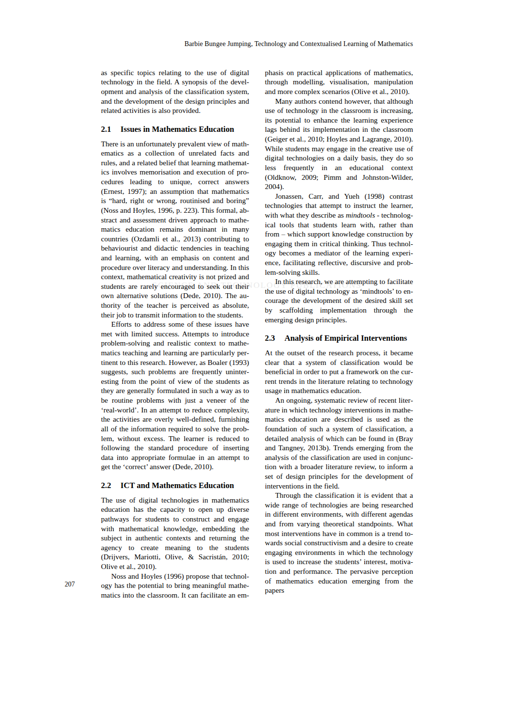Barbie Bungee Jumping, Technology and Contextualised Learning of Mathematics
SCIENCE AND TECHNOLOGY PUBLICATIONS
as specific topics relating to the use of digital technology in the field. A synopsis of the development and analysis of the classification system, and the development of the design principles and related activities is also provided.
2.1 Issues in Mathematics Education
There is an unfortunately prevalent view of mathematics as a collection of unrelated facts and rules, and a related belief that learning mathematics involves memorisation and execution of procedures leading to unique, correct answers (Ernest, 1997); an assumption that mathematics is “hard, right or wrong, routinised and boring” (Noss and Hoyles, 1996, p. 223). This formal, abstract and assessment driven approach to mathematics education remains dominant in many countries (Ozdamli et al., 2013) contributing to behaviourist and didactic tendencies in teaching and learning, with an emphasis on content and procedure over literacy and understanding. In this context, mathematical creativity is not prized and students are rarely encouraged to seek out their own alternative solutions (Dede, 2010). The authority of the teacher is perceived as absolute, their job to transmit information to the students.
Efforts to address some of these issues have met with limited success. Attempts to introduce problem-solving and realistic context to mathematics teaching and learning are particularly pertinent to this research. However, as Boaler (1993) suggests, such problems are frequently uninteresting from the point of view of the students as they are generally formulated in such a way as to be routine problems with just a veneer of the ‘real-world’. In an attempt to reduce complexity, the activities are overly well-defined, furnishing all of the information required to solve the problem, without excess. The learner is reduced to following the standard procedure of inserting data into appropriate formulae in an attempt to get the ‘correct’ answer (Dede, 2010).
2.2 ICT and Mathematics Education
The use of digital technologies in mathematics education has the capacity to open up diverse pathways for students to construct and engage with mathematical knowledge, embedding the subject in authentic contexts and returning the agency to create meaning to the students (Drijvers, Mariotti, Olive, & Sacristán, 2010; Olive et al., 2010).
Noss and Hoyles (1996) propose that technology has the potential to bring meaningful mathematics into the classroom. It can facilitate an emphasis on practical applications of mathematics, through modelling, visualisation, manipulation and more complex scenarios (Olive et al., 2010).
Many authors contend however, that although use of technology in the classroom is increasing, its potential to enhance the learning experience lags behind its implementation in the classroom (Geiger et al., 2010; Hoyles and Lagrange, 2010). While students may engage in the creative use of digital technologies on a daily basis, they do so less frequently in an educational context (Oldknow, 2009; Pimm and Johnston-Wilder, 2004).
Jonassen, Carr, and Yueh (1998) contrast technologies that attempt to instruct the learner, with what they describe as mindtools - technological tools that students learn with, rather than from – which support knowledge construction by engaging them in critical thinking. Thus technology becomes a mediator of the learning experience, facilitating reflective, discursive and problem-solving skills.
In this research, we are attempting to facilitate the use of digital technology as ‘mindtools’ to encourage the development of the desired skill set by scaffolding implementation through the emerging design principles.
2.3 Analysis of Empirical Interventions
At the outset of the research process, it became clear that a system of classification would be beneficial in order to put a framework on the current trends in the literature relating to technology usage in mathematics education.
An ongoing, systematic review of recent literature in which technology interventions in mathematics education are described is used as the foundation of such a system of classification, a detailed analysis of which can be found in (Bray and Tangney, 2013b). Trends emerging from the analysis of the classification are used in conjunction with a broader literature review, to inform a set of design principles for the development of interventions in the field.
Through the classification it is evident that a wide range of technologies are being researched in different environments, with different agendas and from varying theoretical standpoints. What most interventions have in common is a trend towards social constructivism and a desire to create engaging environments in which the technology is used to increase the students’ interest, motivation and performance. The pervasive perception of mathematics education emerging from the papers
207